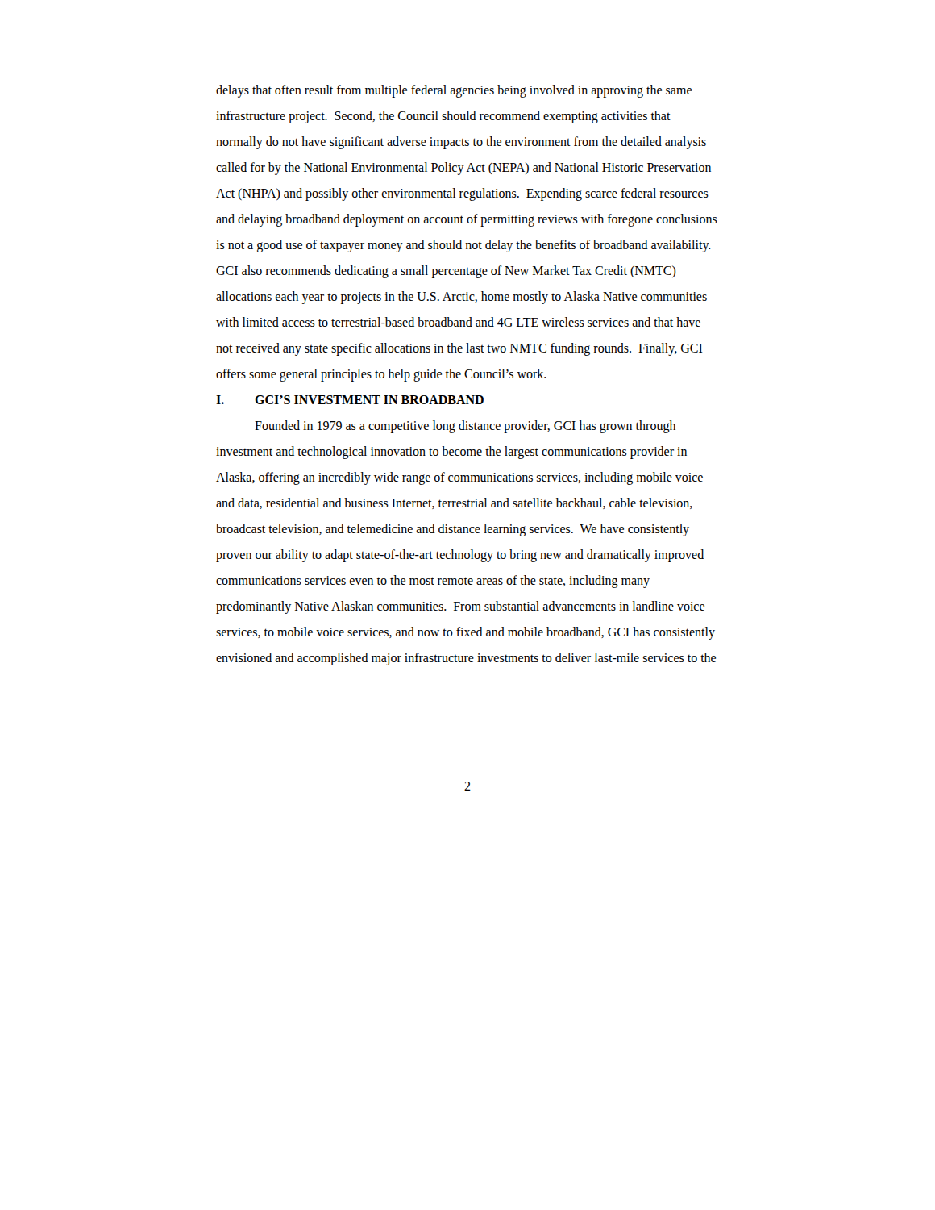delays that often result from multiple federal agencies being involved in approving the same infrastructure project. Second, the Council should recommend exempting activities that normally do not have significant adverse impacts to the environment from the detailed analysis called for by the National Environmental Policy Act (NEPA) and National Historic Preservation Act (NHPA) and possibly other environmental regulations. Expending scarce federal resources and delaying broadband deployment on account of permitting reviews with foregone conclusions is not a good use of taxpayer money and should not delay the benefits of broadband availability. GCI also recommends dedicating a small percentage of New Market Tax Credit (NMTC) allocations each year to projects in the U.S. Arctic, home mostly to Alaska Native communities with limited access to terrestrial-based broadband and 4G LTE wireless services and that have not received any state specific allocations in the last two NMTC funding rounds. Finally, GCI offers some general principles to help guide the Council’s work.
I. GCI’s Investment in Broadband
Founded in 1979 as a competitive long distance provider, GCI has grown through investment and technological innovation to become the largest communications provider in Alaska, offering an incredibly wide range of communications services, including mobile voice and data, residential and business Internet, terrestrial and satellite backhaul, cable television, broadcast television, and telemedicine and distance learning services. We have consistently proven our ability to adapt state-of-the-art technology to bring new and dramatically improved communications services even to the most remote areas of the state, including many predominantly Native Alaskan communities. From substantial advancements in landline voice services, to mobile voice services, and now to fixed and mobile broadband, GCI has consistently envisioned and accomplished major infrastructure investments to deliver last-mile services to the
2